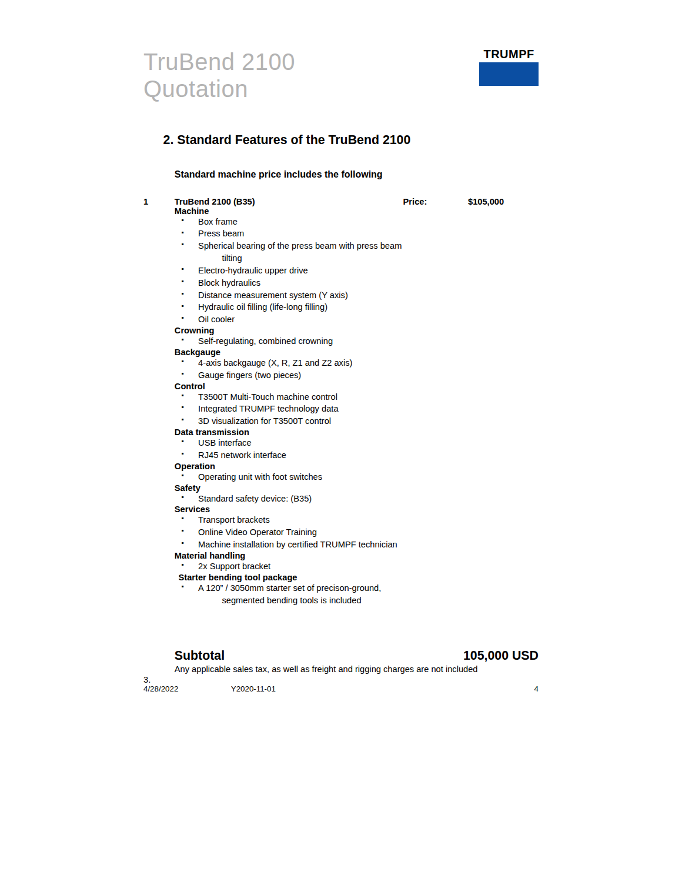TruBend 2100
Quotation
TRUMPF
2. Standard Features of the TruBend 2100
Standard machine price includes the following
1
TruBend 2100 (B35)
Price:
$105,000
Machine
Box frame
Press beam
Spherical bearing of the press beam with press beam
tilting
Electro-hydraulic upper drive
Block hydraulics
Distance measurement system (Y axis)
Hydraulic oil filling (life-long filling)
Oil cooler
Crowning
Self-regulating, combined crowning
Backgauge
4-axis backgauge (X, R, Z1 and Z2 axis)
Gauge fingers (two pieces)
Control
T3500T Multi-Touch machine control
Integrated TRUMPF technology data
3D visualization for T3500T control
Data transmission
USB interface
RJ45 network interface
Operation
Operating unit with foot switches
Safety
Standard safety device: (B35)
Services
Transport brackets
Online Video Operator Training
Machine installation by certified TRUMPF technician
Material handling
2x Support bracket
Starter bending tool package
A 120” / 3050mm starter set of precison-ground,
segmented bending tools is included
Subtotal
105,000 USD
Any applicable sales tax, as well as freight and rigging charges are not included
3.
4/28/2022
Y2020-11-01
4